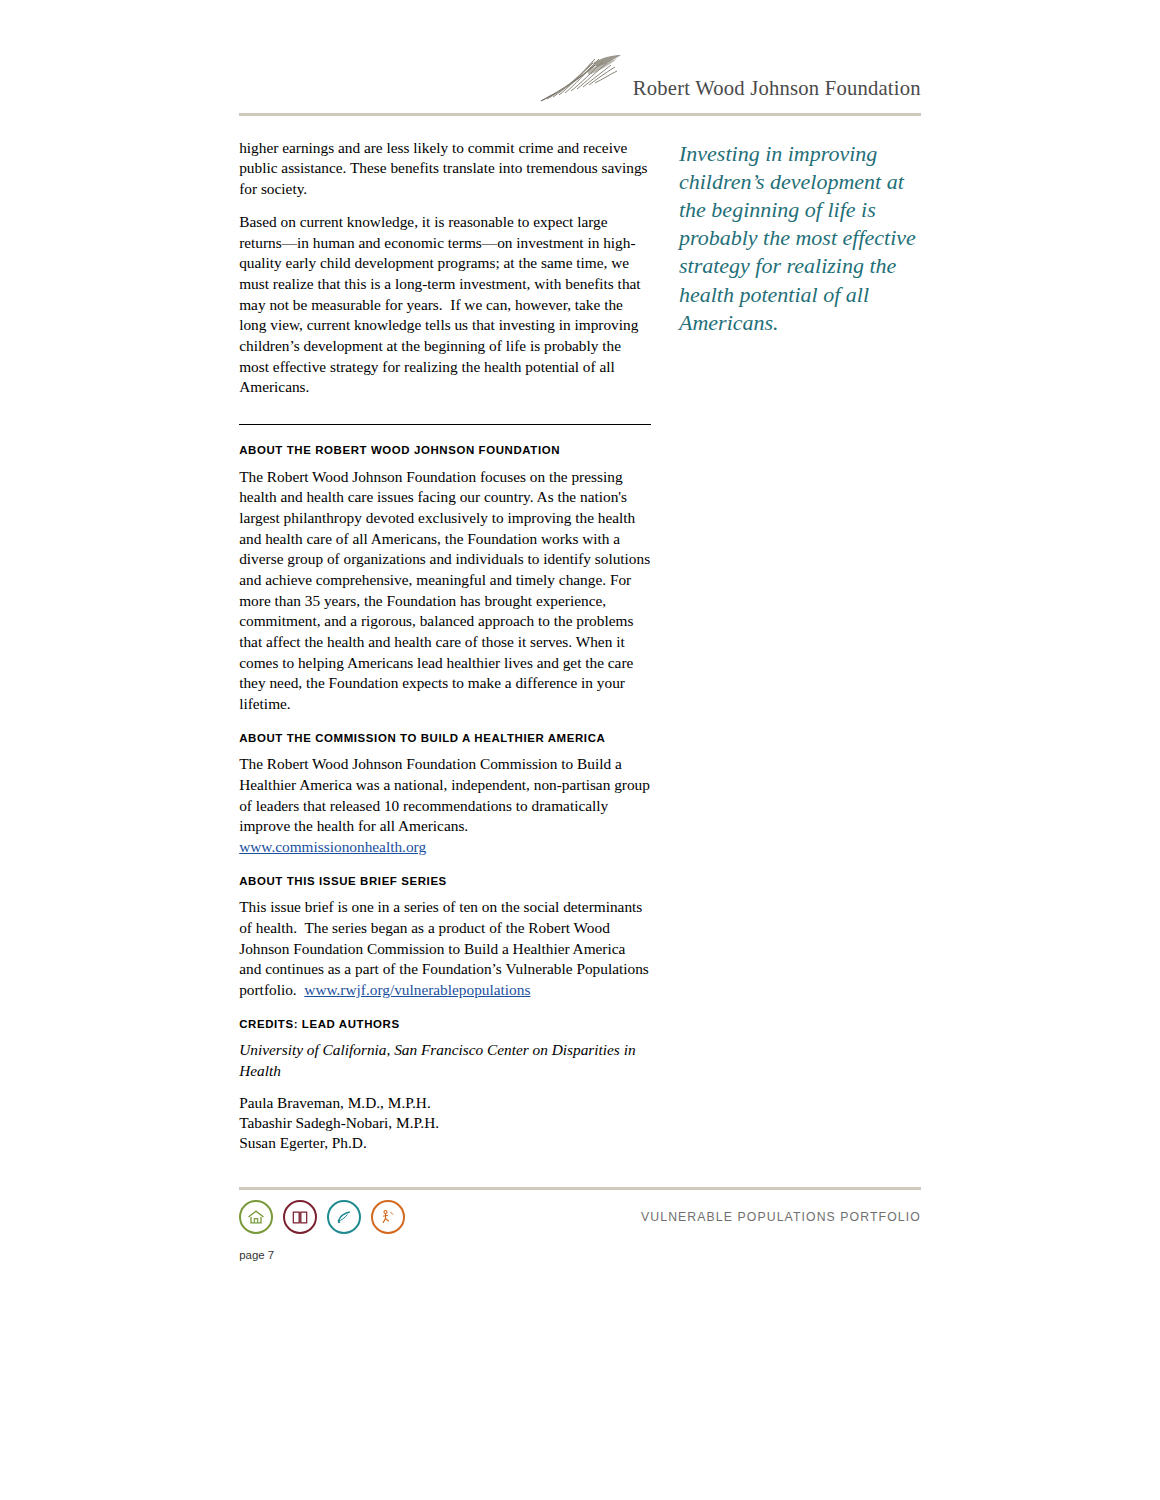Robert Wood Johnson Foundation
higher earnings and are less likely to commit crime and receive public assistance. These benefits translate into tremendous savings for society.
Based on current knowledge, it is reasonable to expect large returns—in human and economic terms—on investment in high-quality early child development programs; at the same time, we must realize that this is a long-term investment, with benefits that may not be measurable for years. If we can, however, take the long view, current knowledge tells us that investing in improving children’s development at the beginning of life is probably the most effective strategy for realizing the health potential of all Americans.
About the Robert Wood Johnson Foundation
The Robert Wood Johnson Foundation focuses on the pressing health and health care issues facing our country. As the nation's largest philanthropy devoted exclusively to improving the health and health care of all Americans, the Foundation works with a diverse group of organizations and individuals to identify solutions and achieve comprehensive, meaningful and timely change. For more than 35 years, the Foundation has brought experience, commitment, and a rigorous, balanced approach to the problems that affect the health and health care of those it serves. When it comes to helping Americans lead healthier lives and get the care they need, the Foundation expects to make a difference in your lifetime.
About the Commission to Build a Healthier America
The Robert Wood Johnson Foundation Commission to Build a Healthier America was a national, independent, non-partisan group of leaders that released 10 recommendations to dramatically improve the health for all Americans. www.commissiononhealth.org
About this Issue Brief Series
This issue brief is one in a series of ten on the social determinants of health. The series began as a product of the Robert Wood Johnson Foundation Commission to Build a Healthier America and continues as a part of the Foundation’s Vulnerable Populations portfolio. www.rwjf.org/vulnerablepopulations
Credits: Lead Authors
University of California, San Francisco Center on Disparities in Health
Paula Braveman, M.D., M.P.H.
Tabashir Sadegh-Nobari, M.P.H.
Susan Egerter, Ph.D.
Investing in improving children’s development at the beginning of life is probably the most effective strategy for realizing the health potential of all Americans.
Vulnerable Populations Portfolio
page 7